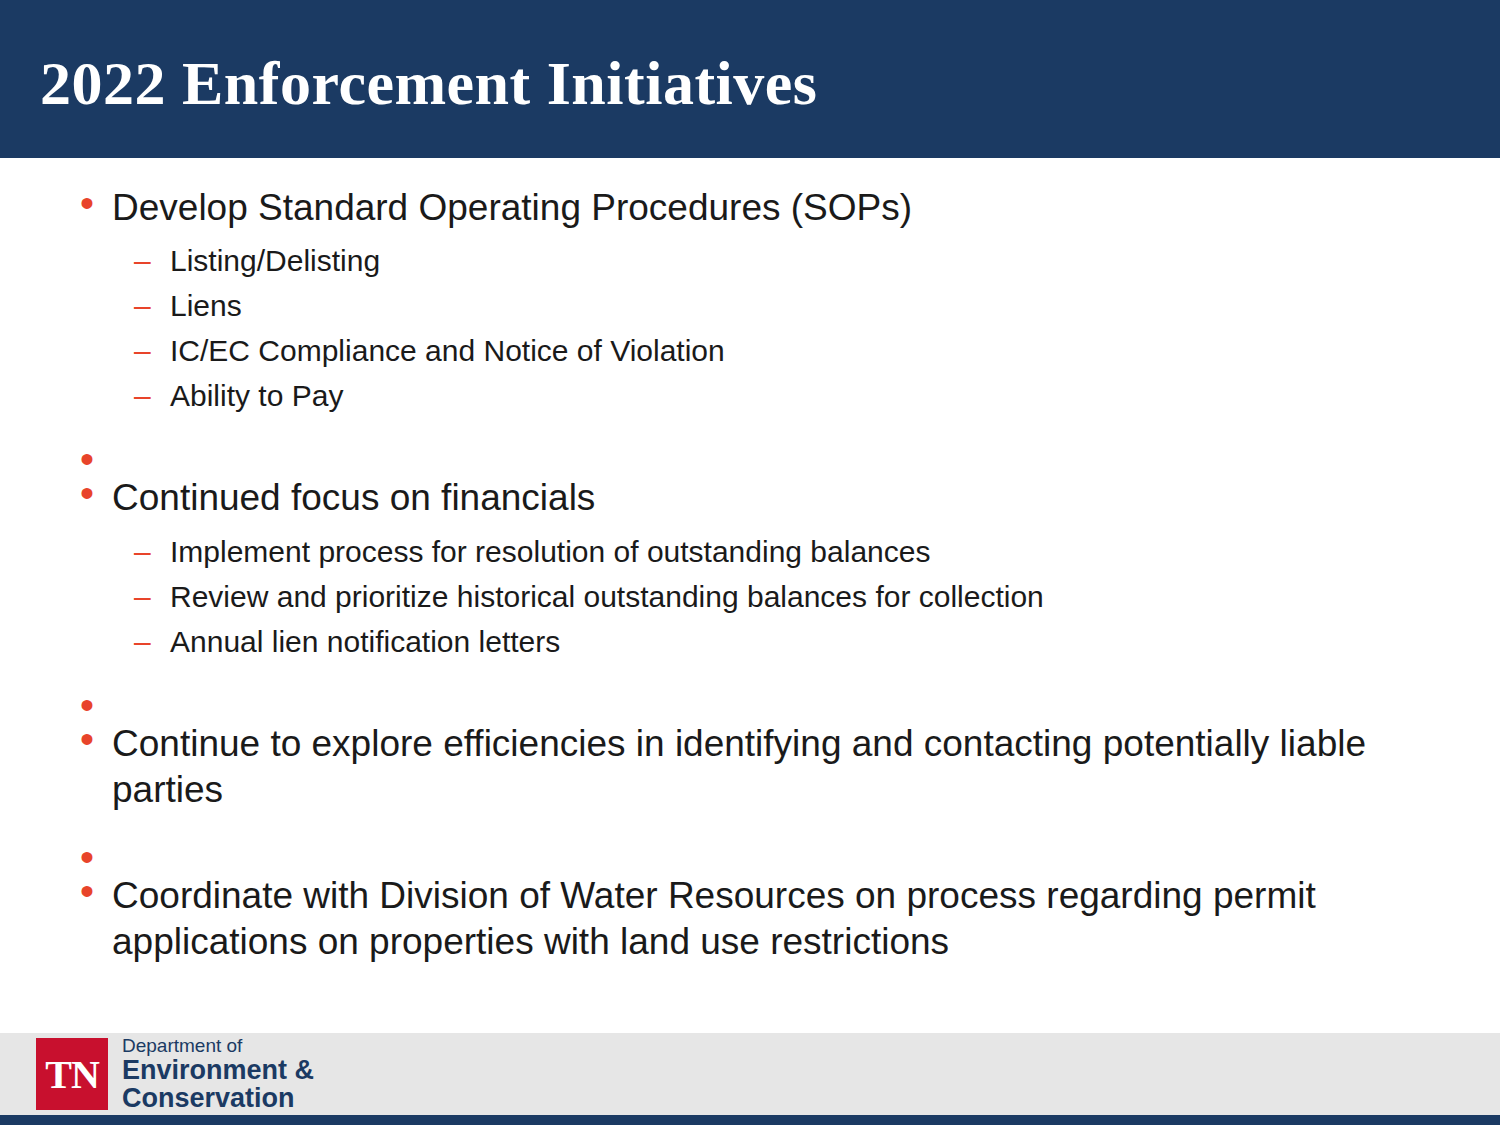2022 Enforcement Initiatives
Develop Standard Operating Procedures (SOPs)
Listing/Delisting
Liens
IC/EC Compliance and Notice of Violation
Ability to Pay
Continued focus on financials
Implement process for resolution of outstanding balances
Review and prioritize historical outstanding balances for collection
Annual lien notification letters
Continue to explore efficiencies in identifying and contacting potentially liable parties
Coordinate with Division of Water Resources on process regarding permit applications on properties with land use restrictions
TN
Department of
Environment &
Conservation